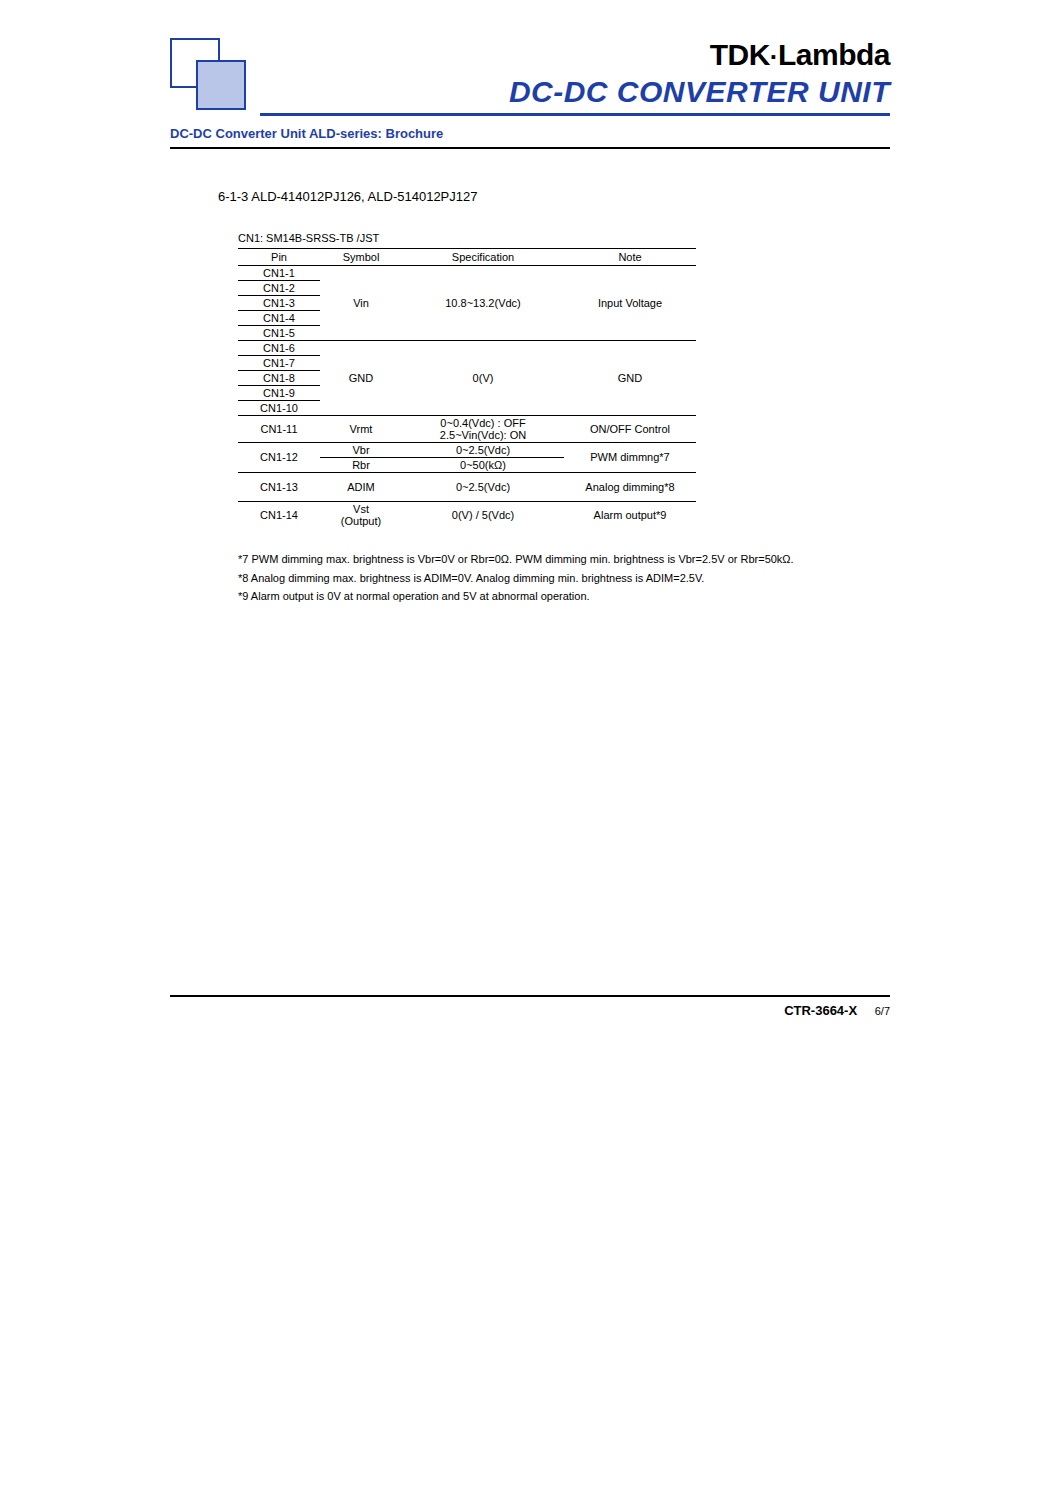TDK·Lambda
DC-DC CONVERTER UNIT
DC-DC Converter Unit ALD-series: Brochure
6-1-3 ALD-414012PJ126, ALD-514012PJ127
CN1: SM14B-SRSS-TB /JST
| Pin | Symbol | Specification | Note |
| --- | --- | --- | --- |
| CN1-1 | Vin | 10.8~13.2(Vdc) | Input Voltage |
| CN1-2 |
| CN1-3 |
| CN1-4 |
| CN1-5 |
| CN1-6 | GND | 0(V) | GND |
| CN1-7 |
| CN1-8 |
| CN1-9 |
| CN1-10 |
| CN1-11 | Vrmt | 0~0.4(Vdc) : OFF 2.5~Vin(Vdc): ON | ON/OFF Control |
| CN1-12 | Vbr | 0~2.5(Vdc) | PWM dimmng*7 |
| Rbr | 0~50(kΩ) |
| CN1-13 | ADIM | 0~2.5(Vdc) | Analog dimming*8 |
| CN1-14 | Vst (Output) | 0(V) / 5(Vdc) | Alarm output*9 |
*7 PWM dimming max. brightness is Vbr=0V or Rbr=0Ω. PWM dimming min. brightness is Vbr=2.5V or Rbr=50kΩ.
*8 Analog dimming max. brightness is ADIM=0V. Analog dimming min. brightness is ADIM=2.5V.
*9 Alarm output is 0V at normal operation and 5V at abnormal operation.
CTR-3664-X 6/7